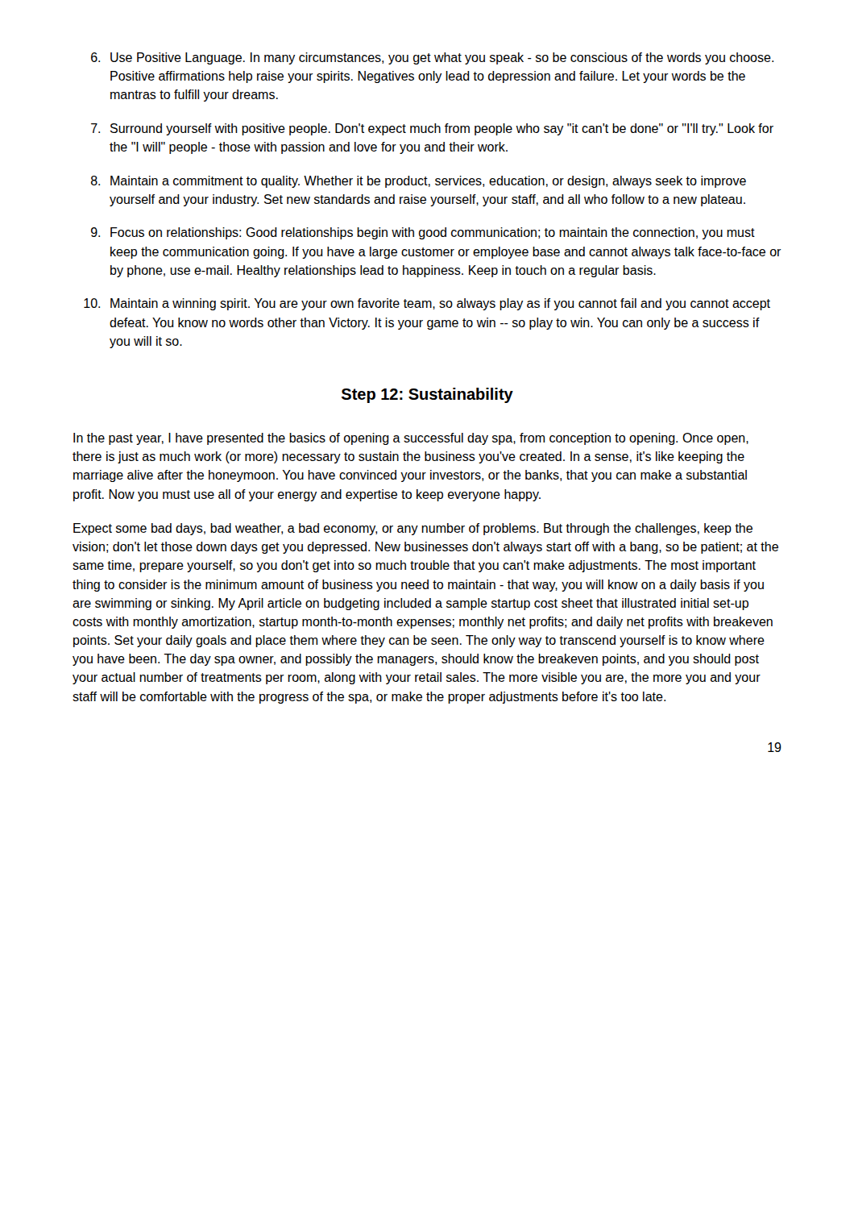Use Positive Language. In many circumstances, you get what you speak - so be conscious of the words you choose. Positive affirmations help raise your spirits. Negatives only lead to depression and failure. Let your words be the mantras to fulfill your dreams.
Surround yourself with positive people. Don't expect much from people who say "it can't be done" or "I'll try." Look for the "I will" people - those with passion and love for you and their work.
Maintain a commitment to quality. Whether it be product, services, education, or design, always seek to improve yourself and your industry. Set new standards and raise yourself, your staff, and all who follow to a new plateau.
Focus on relationships: Good relationships begin with good communication; to maintain the connection, you must keep the communication going. If you have a large customer or employee base and cannot always talk face-to-face or by phone, use e-mail. Healthy relationships lead to happiness. Keep in touch on a regular basis.
Maintain a winning spirit. You are your own favorite team, so always play as if you cannot fail and you cannot accept defeat. You know no words other than Victory. It is your game to win -- so play to win. You can only be a success if you will it so.
Step 12: Sustainability
In the past year, I have presented the basics of opening a successful day spa, from conception to opening. Once open, there is just as much work (or more) necessary to sustain the business you've created. In a sense, it's like keeping the marriage alive after the honeymoon. You have convinced your investors, or the banks, that you can make a substantial profit. Now you must use all of your energy and expertise to keep everyone happy.
Expect some bad days, bad weather, a bad economy, or any number of problems. But through the challenges, keep the vision; don't let those down days get you depressed. New businesses don't always start off with a bang, so be patient; at the same time, prepare yourself, so you don't get into so much trouble that you can't make adjustments. The most important thing to consider is the minimum amount of business you need to maintain - that way, you will know on a daily basis if you are swimming or sinking. My April article on budgeting included a sample startup cost sheet that illustrated initial set-up costs with monthly amortization, startup month-to-month expenses; monthly net profits; and daily net profits with breakeven points. Set your daily goals and place them where they can be seen. The only way to transcend yourself is to know where you have been. The day spa owner, and possibly the managers, should know the breakeven points, and you should post your actual number of treatments per room, along with your retail sales. The more visible you are, the more you and your staff will be comfortable with the progress of the spa, or make the proper adjustments before it's too late.
19